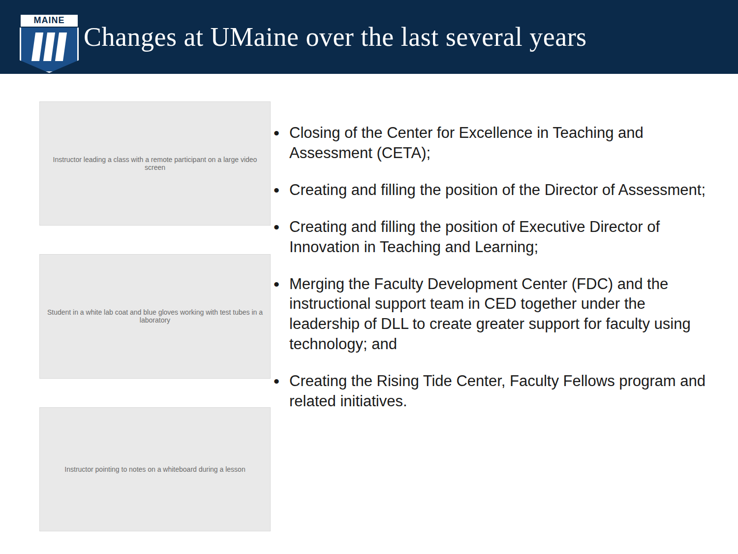MAINE
Changes at UMaine over the last several years
Instructor leading a class with a remote participant on a large video screen
Student in a white lab coat and blue gloves working with test tubes in a laboratory
Instructor pointing to notes on a whiteboard during a lesson
Closing of the Center for Excellence in Teaching and Assessment (CETA);
Creating and filling the position of the Director of Assessment;
Creating and filling the position of Executive Director of Innovation in Teaching and Learning;
Merging the Faculty Development Center (FDC) and the instructional support team in CED together under the leadership of DLL to create greater support for faculty using technology; and
Creating the Rising Tide Center, Faculty Fellows program and related initiatives.